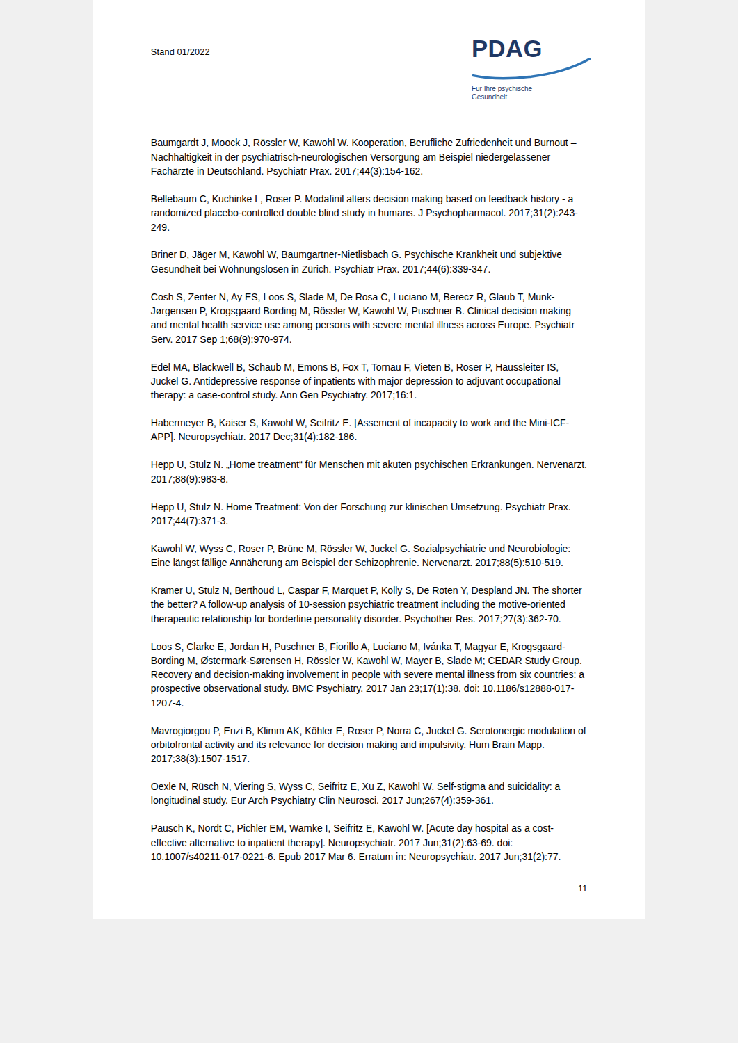Stand 01/2022
PDAG
Für Ihre psychische
Gesundheit
Baumgardt J, Moock J, Rössler W, Kawohl W. Kooperation, Berufliche Zufriedenheit und Burnout – Nachhaltigkeit in der psychiatrisch-neurologischen Versorgung am Beispiel niedergelassener Fachärzte in Deutschland. Psychiatr Prax. 2017;44(3):154-162.
Bellebaum C, Kuchinke L, Roser P. Modafinil alters decision making based on feedback history - a randomized placebo-controlled double blind study in humans. J Psychopharmacol. 2017;31(2):243-249.
Briner D, Jäger M, Kawohl W, Baumgartner-Nietlisbach G. Psychische Krankheit und subjektive Gesundheit bei Wohnungslosen in Zürich. Psychiatr Prax. 2017;44(6):339-347.
Cosh S, Zenter N, Ay ES, Loos S, Slade M, De Rosa C, Luciano M, Berecz R, Glaub T, Munk-Jørgensen P, Krogsgaard Bording M, Rössler W, Kawohl W, Puschner B. Clinical decision making and mental health service use among persons with severe mental illness across Europe. Psychiatr Serv. 2017 Sep 1;68(9):970-974.
Edel MA, Blackwell B, Schaub M, Emons B, Fox T, Tornau F, Vieten B, Roser P, Haussleiter IS, Juckel G. Antidepressive response of inpatients with major depression to adjuvant occupational therapy: a case-control study. Ann Gen Psychiatry. 2017;16:1.
Habermeyer B, Kaiser S, Kawohl W, Seifritz E. [Assement of incapacity to work and the Mini-ICF-APP]. Neuropsychiatr. 2017 Dec;31(4):182-186.
Hepp U, Stulz N. „Home treatment“ für Menschen mit akuten psychischen Erkrankungen. Nervenarzt. 2017;88(9):983-8.
Hepp U, Stulz N. Home Treatment: Von der Forschung zur klinischen Umsetzung. Psychiatr Prax. 2017;44(7):371-3.
Kawohl W, Wyss C, Roser P, Brüne M, Rössler W, Juckel G. Sozialpsychiatrie und Neurobiologie: Eine längst fällige Annäherung am Beispiel der Schizophrenie. Nervenarzt. 2017;88(5):510-519.
Kramer U, Stulz N, Berthoud L, Caspar F, Marquet P, Kolly S, De Roten Y, Despland JN. The shorter the better? A follow-up analysis of 10-session psychiatric treatment including the motive-oriented therapeutic relationship for borderline personality disorder. Psychother Res. 2017;27(3):362-70.
Loos S, Clarke E, Jordan H, Puschner B, Fiorillo A, Luciano M, Ivánka T, Magyar E, Krogsgaard-Bording M, Østermark-Sørensen H, Rössler W, Kawohl W, Mayer B, Slade M; CEDAR Study Group. Recovery and decision-making involvement in people with severe mental illness from six countries: a prospective observational study. BMC Psychiatry. 2017 Jan 23;17(1):38. doi: 10.1186/s12888-017-1207-4.
Mavrogiorgou P, Enzi B, Klimm AK, Köhler E, Roser P, Norra C, Juckel G. Serotonergic modulation of orbitofrontal activity and its relevance for decision making and impulsivity. Hum Brain Mapp. 2017;38(3):1507-1517.
Oexle N, Rüsch N, Viering S, Wyss C, Seifritz E, Xu Z, Kawohl W. Self-stigma and suicidality: a longitudinal study. Eur Arch Psychiatry Clin Neurosci. 2017 Jun;267(4):359-361.
Pausch K, Nordt C, Pichler EM, Warnke I, Seifritz E, Kawohl W. [Acute day hospital as a cost-effective alternative to inpatient therapy]. Neuropsychiatr. 2017 Jun;31(2):63-69. doi: 10.1007/s40211-017-0221-6. Epub 2017 Mar 6. Erratum in: Neuropsychiatr. 2017 Jun;31(2):77.
11